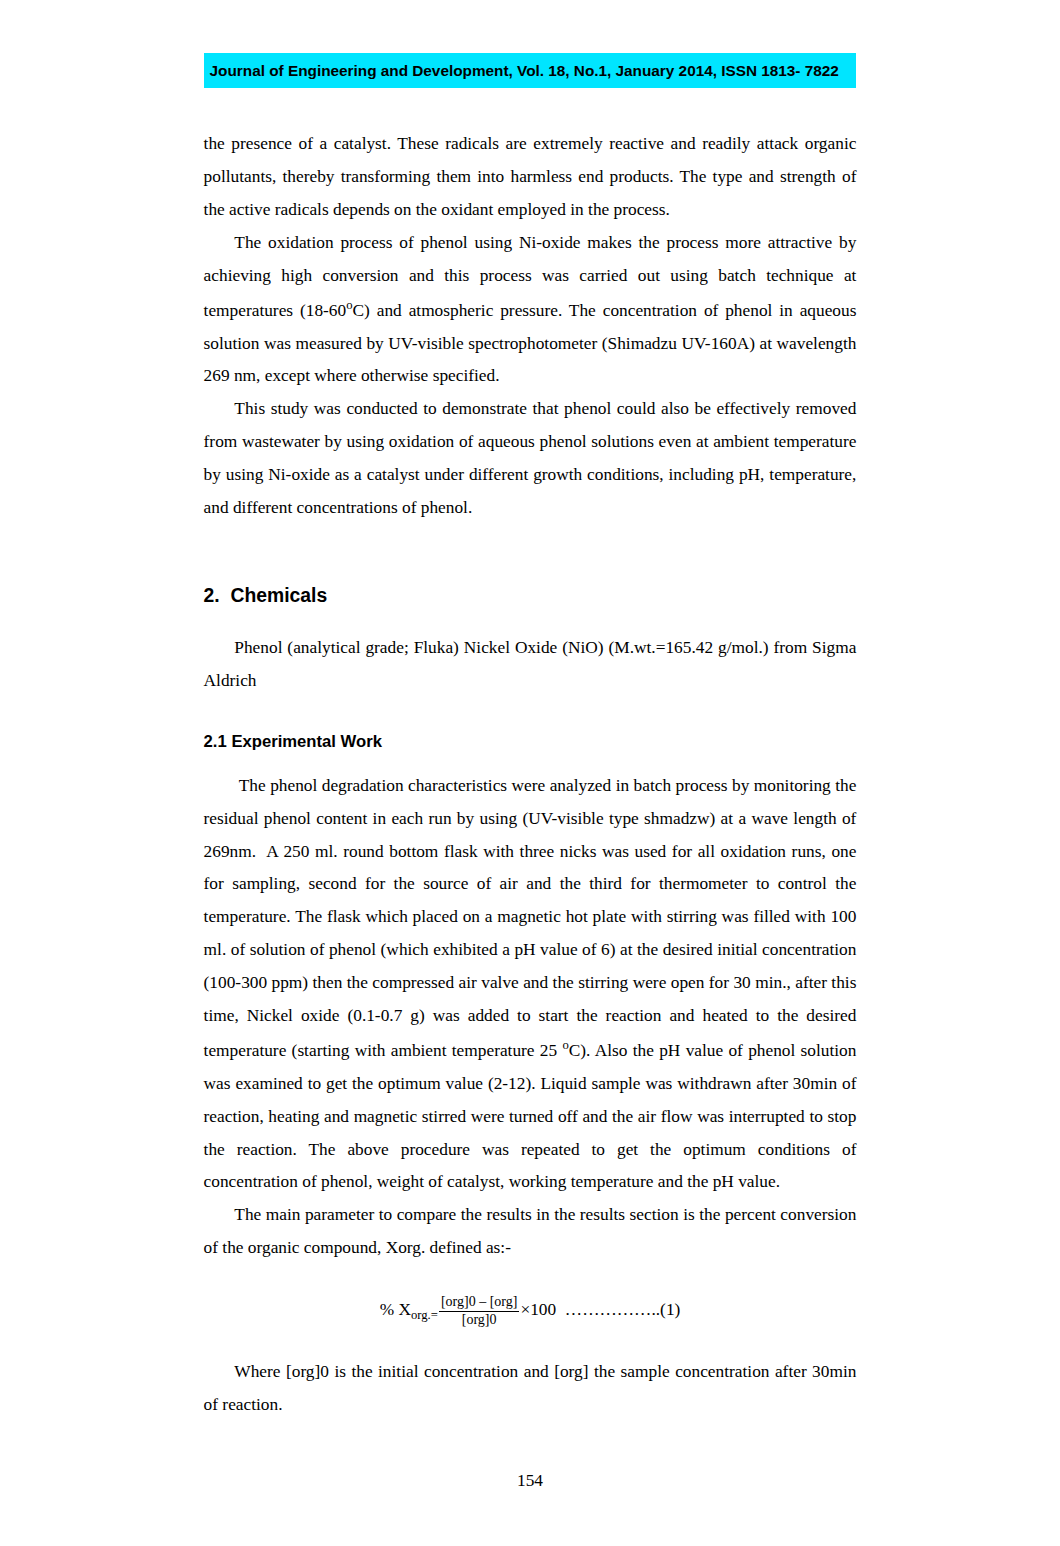Journal of Engineering and Development, Vol. 18, No.1, January 2014, ISSN 1813- 7822
the presence of a catalyst. These radicals are extremely reactive and readily attack organic pollutants, thereby transforming them into harmless end products. The type and strength of the active radicals depends on the oxidant employed in the process.
The oxidation process of phenol using Ni-oxide makes the process more attractive by achieving high conversion and this process was carried out using batch technique at temperatures (18-60o C) and atmospheric pressure. The concentration of phenol in aqueous solution was measured by UV-visible spectrophotometer (Shimadzu UV-160A) at wavelength 269 nm, except where otherwise specified.
This study was conducted to demonstrate that phenol could also be effectively removed from wastewater by using oxidation of aqueous phenol solutions even at ambient temperature by using Ni-oxide as a catalyst under different growth conditions, including pH, temperature, and different concentrations of phenol.
2. Chemicals
Phenol (analytical grade; Fluka) Nickel Oxide (NiO) (M.wt.=165.42 g/mol.) from Sigma Aldrich
2.1 Experimental Work
The phenol degradation characteristics were analyzed in batch process by monitoring the residual phenol content in each run by using (UV-visible type shmadzw) at a wave length of 269nm. A 250 ml. round bottom flask with three nicks was used for all oxidation runs, one for sampling, second for the source of air and the third for thermometer to control the temperature. The flask which placed on a magnetic hot plate with stirring was filled with 100 ml. of solution of phenol (which exhibited a pH value of 6) at the desired initial concentration (100-300 ppm) then the compressed air valve and the stirring were open for 30 min., after this time, Nickel oxide (0.1-0.7 g) was added to start the reaction and heated to the desired temperature (starting with ambient temperature 25 o C). Also the pH value of phenol solution was examined to get the optimum value (2-12). Liquid sample was withdrawn after 30min of reaction, heating and magnetic stirred were turned off and the air flow was interrupted to stop the reaction. The above procedure was repeated to get the optimum conditions of concentration of phenol, weight of catalyst, working temperature and the pH value.
The main parameter to compare the results in the results section is the percent conversion of the organic compound, Xorg. defined as:-
% Xorg.=[org]0 – [org][org]0×100 ……………..(1)
Where [org]0 is the initial concentration and [org] the sample concentration after 30min of reaction.
154